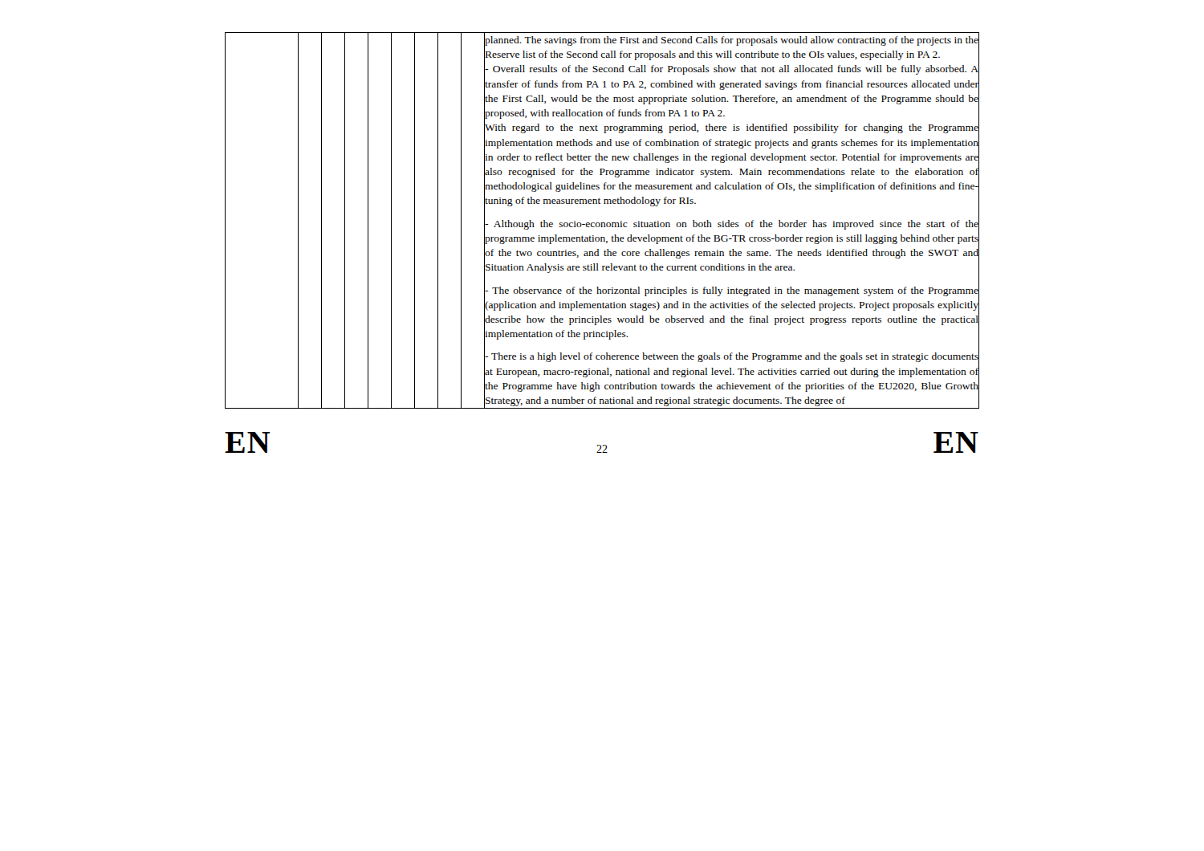| | | | | | | | | | planned. The savings from the First and Second Calls for proposals would allow contracting of the projects in the Reserve list of the Second call for proposals and this will contribute to the OIs values, especially in PA 2. - Overall results of the Second Call for Proposals show that not all allocated funds will be fully absorbed. A transfer of funds from PA 1 to PA 2, combined with generated savings from financial resources allocated under the First Call, would be the most appropriate solution. Therefore, an amendment of the Programme should be proposed, with reallocation of funds from PA 1 to PA 2. With regard to the next programming period, there is identified possibility for changing the Programme implementation methods and use of combination of strategic projects and grants schemes for its implementation in order to reflect better the new challenges in the regional development sector. Potential for improvements are also recognised for the Programme indicator system. Main recommendations relate to the elaboration of methodological guidelines for the measurement and calculation of OIs, the simplification of definitions and fine-tuning of the measurement methodology for RIs. - Although the socio-economic situation on both sides of the border has improved since the start of the programme implementation, the development of the BG-TR cross-border region is still lagging behind other parts of the two countries, and the core challenges remain the same. The needs identified through the SWOT and Situation Analysis are still relevant to the current conditions in the area. - The observance of the horizontal principles is fully integrated in the management system of the Programme (application and implementation stages) and in the activities of the selected projects. Project proposals explicitly describe how the principles would be observed and the final project progress reports outline the practical implementation of the principles. - There is a high level of coherence between the goals of the Programme and the goals set in strategic documents at European, macro-regional, national and regional level. The activities carried out during the implementation of the Programme have high contribution towards the achievement of the priorities of the EU2020, Blue Growth Strategy, and a number of national and regional strategic documents. The degree of |
EN
22
EN